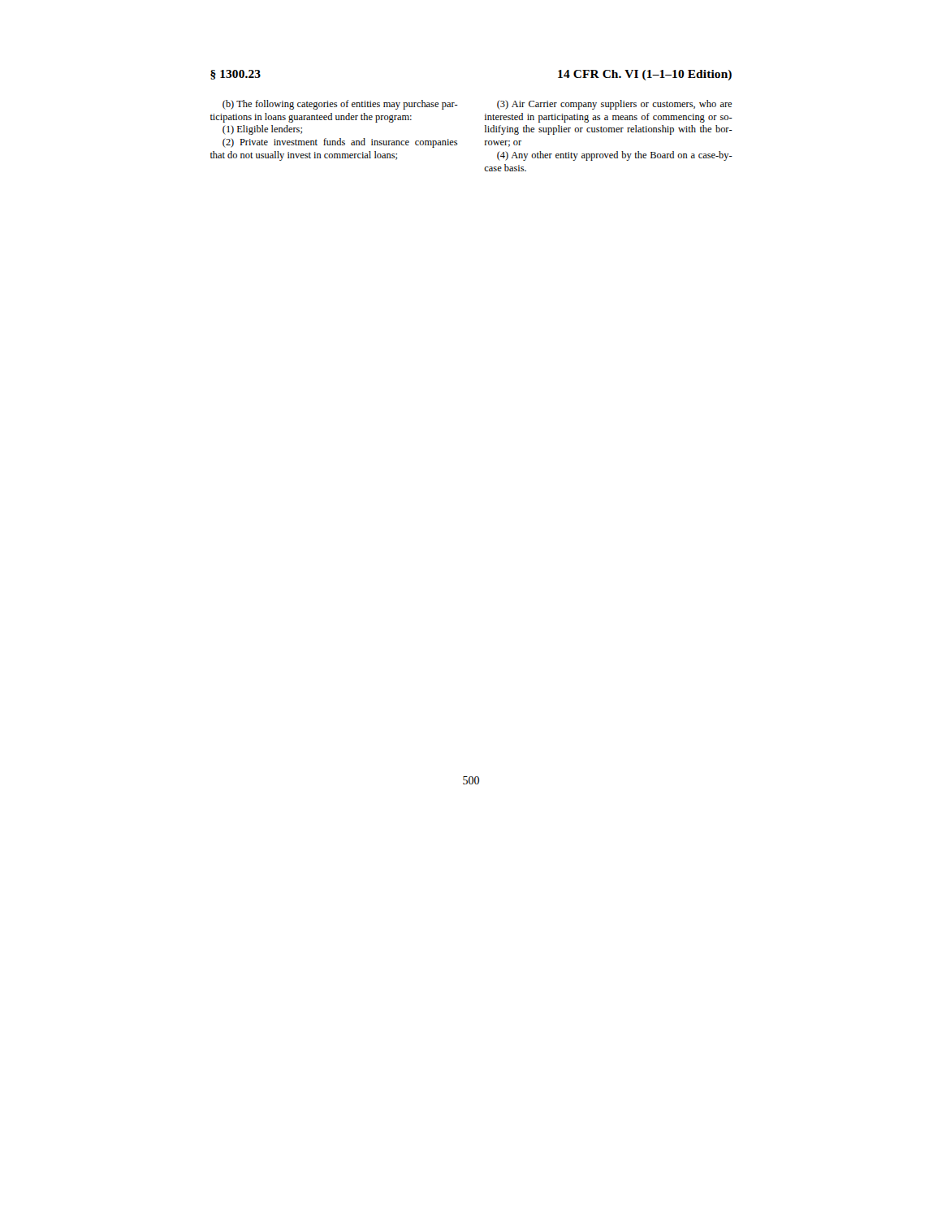§ 1300.23 14 CFR Ch. VI (1–1–10 Edition)
(b) The following categories of entities may purchase participations in loans guaranteed under the program:
(1) Eligible lenders;
(2) Private investment funds and insurance companies that do not usually invest in commercial loans;
(3) Air Carrier company suppliers or customers, who are interested in participating as a means of commencing or solidifying the supplier or customer relationship with the borrower; or
(4) Any other entity approved by the Board on a case-by-case basis.
500